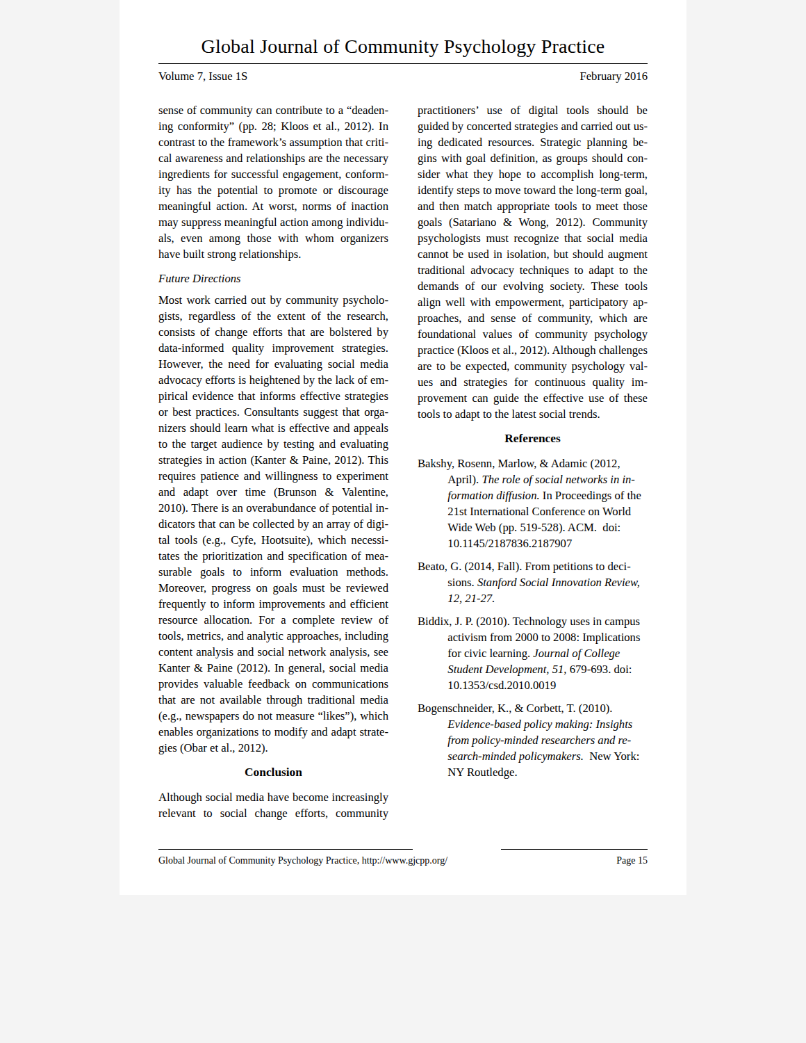Global Journal of Community Psychology Practice
Volume 7, Issue 1S February 2016
sense of community can contribute to a “deadening conformity” (pp. 28; Kloos et al., 2012). In contrast to the framework’s assumption that critical awareness and relationships are the necessary ingredients for successful engagement, conformity has the potential to promote or discourage meaningful action. At worst, norms of inaction may suppress meaningful action among individuals, even among those with whom organizers have built strong relationships.
Future Directions
Most work carried out by community psychologists, regardless of the extent of the research, consists of change efforts that are bolstered by data-informed quality improvement strategies. However, the need for evaluating social media advocacy efforts is heightened by the lack of empirical evidence that informs effective strategies or best practices. Consultants suggest that organizers should learn what is effective and appeals to the target audience by testing and evaluating strategies in action (Kanter & Paine, 2012). This requires patience and willingness to experiment and adapt over time (Brunson & Valentine, 2010). There is an overabundance of potential indicators that can be collected by an array of digital tools (e.g., Cyfe, Hootsuite), which necessitates the prioritization and specification of measurable goals to inform evaluation methods. Moreover, progress on goals must be reviewed frequently to inform improvements and efficient resource allocation. For a complete review of tools, metrics, and analytic approaches, including content analysis and social network analysis, see Kanter & Paine (2012). In general, social media provides valuable feedback on communications that are not available through traditional media (e.g., newspapers do not measure “likes”), which enables organizations to modify and adapt strategies (Obar et al., 2012).
Conclusion
Although social media have become increasingly relevant to social change efforts, community practitioners’ use of digital tools should be guided by concerted strategies and carried out using dedicated resources. Strategic planning begins with goal definition, as groups should consider what they hope to accomplish long-term, identify steps to move toward the long-term goal, and then match appropriate tools to meet those goals (Satariano & Wong, 2012). Community psychologists must recognize that social media cannot be used in isolation, but should augment traditional advocacy techniques to adapt to the demands of our evolving society. These tools align well with empowerment, participatory approaches, and sense of community, which are foundational values of community psychology practice (Kloos et al., 2012). Although challenges are to be expected, community psychology values and strategies for continuous quality improvement can guide the effective use of these tools to adapt to the latest social trends.
References
Bakshy, Rosenn, Marlow, & Adamic (2012, April). The role of social networks in information diffusion. In Proceedings of the 21st International Conference on World Wide Web (pp. 519-528). ACM. doi: 10.1145/2187836.2187907
Beato, G. (2014, Fall). From petitions to decisions. Stanford Social Innovation Review, 12, 21-27.
Biddix, J. P. (2010). Technology uses in campus activism from 2000 to 2008: Implications for civic learning. Journal of College Student Development, 51, 679-693. doi: 10.1353/csd.2010.0019
Bogenschneider, K., & Corbett, T. (2010). Evidence-based policy making: Insights from policy-minded researchers and research-minded policymakers. New York: NY Routledge.
Global Journal of Community Psychology Practice, http://www.gjcpp.org/ Page 15